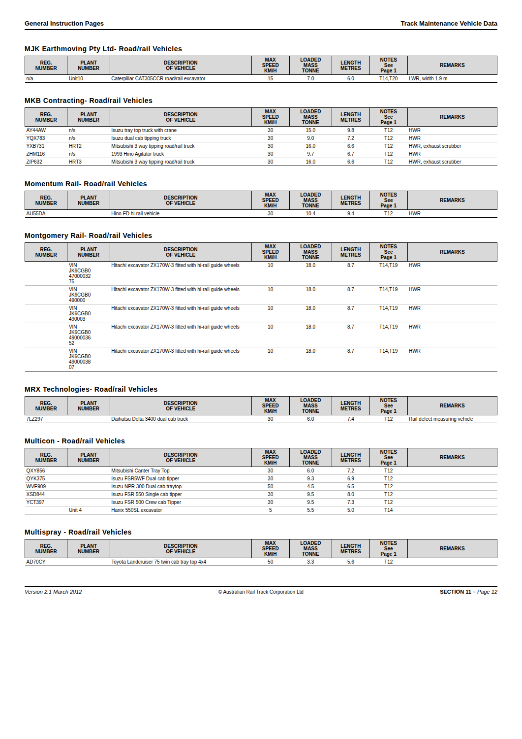General Instruction Pages
Track Maintenance Vehicle Data
MJK Earthmoving Pty Ltd- Road/rail Vehicles
| REG. NUMBER | PLANT NUMBER | DESCRIPTION OF VEHICLE | MAX SPEED KM/H | LOADED MASS TONNE | LENGTH METRES | NOTES See Page 1 | REMARKS |
| --- | --- | --- | --- | --- | --- | --- | --- |
| n/a | Unit10 | Caterpillar CAT305CCR road/rail excavator | 15 | 7.0 | 6.0 | T14,T20 | LWR, width 1.9 m |
MKB Contracting- Road/rail Vehicles
| REG. NUMBER | PLANT NUMBER | DESCRIPTION OF VEHICLE | MAX SPEED KM/H | LOADED MASS TONNE | LENGTH METRES | NOTES See Page 1 | REMARKS |
| --- | --- | --- | --- | --- | --- | --- | --- |
| AY44AW | n/s | Isuzu tray top truck with crane | 30 | 15.0 | 9.8 | T12 | HWR |
| YQX783 | n/s | Isuzu dual cab tipping truck | 30 | 9.0 | 7.2 | T12 | HWR |
| YXB731 | HRT2 | Mitsubishi 3 way tipping road/rail truck | 30 | 16.0 | 6.6 | T12 | HWR, exhaust scrubber |
| ZHM116 | n/s | 1993 Hino Agitator truck | 30 | 9.7 | 6.7 | T12 | HWR |
| ZIP632 | HRT3 | Mitsubishi 3 way tipping road/rail truck | 30 | 16.0 | 6.6 | T12 | HWR, exhaust scrubber |
Momentum Rail- Road/rail Vehicles
| REG. NUMBER | PLANT NUMBER | DESCRIPTION OF VEHICLE | MAX SPEED KM/H | LOADED MASS TONNE | LENGTH METRES | NOTES See Page 1 | REMARKS |
| --- | --- | --- | --- | --- | --- | --- | --- |
| AU55DA | | Hino FD hi-rail vehicle | 30 | 10.4 | 9.4 | T12 | HWR |
Montgomery Rail- Road/rail Vehicles
| REG. NUMBER | PLANT NUMBER | DESCRIPTION OF VEHICLE | MAX SPEED KM/H | LOADED MASS TONNE | LENGTH METRES | NOTES See Page 1 | REMARKS |
| --- | --- | --- | --- | --- | --- | --- | --- |
| | VIN JK6CGB0 47000032 75 | Hitachi excavator ZX170W-3 fitted with hi-rail guide wheels | 10 | 18.0 | 8.7 | T14,T19 | HWR |
| | VIN JK6CGB0 490000 | Hitachi excavator ZX170W-3 fitted with hi-rail guide wheels | 10 | 18.0 | 8.7 | T14,T19 | HWR |
| | VIN JK6CGB0 490003 | Hitachi excavator ZX170W-3 fitted with hi-rail guide wheels | 10 | 18.0 | 8.7 | T14,T19 | HWR |
| | VIN JK6CGB0 49000036 52 | Hitachi excavator ZX170W-3 fitted with hi-rail guide wheels | 10 | 18.0 | 8.7 | T14,T19 | HWR |
| | VIN JK6CGB0 49000038 07 | Hitachi excavator ZX170W-3 fitted with hi-rail guide wheels | 10 | 18.0 | 8.7 | T14,T19 | HWR |
MRX Technologies- Road/rail Vehicles
| REG. NUMBER | PLANT NUMBER | DESCRIPTION OF VEHICLE | MAX SPEED KM/H | LOADED MASS TONNE | LENGTH METRES | NOTES See Page 1 | REMARKS |
| --- | --- | --- | --- | --- | --- | --- | --- |
| 7LZ297 | | Daihatsu Delta 3400 dual cab truck | 30 | 6.0 | 7.4 | T12 | Rail defect measuring vehicle |
Multicon - Road/rail Vehicles
| REG. NUMBER | PLANT NUMBER | DESCRIPTION OF VEHICLE | MAX SPEED KM/H | LOADED MASS TONNE | LENGTH METRES | NOTES See Page 1 | REMARKS |
| --- | --- | --- | --- | --- | --- | --- | --- |
| QXY856 | | Mitsubishi Canter Tray Top | 30 | 6.0 | 7.2 | T12 | |
| QYK375 | | Isuzu FSR5WF Dual cab tipper | 30 | 9.3 | 6.9 | T12 | |
| WVE909 | | Isuzu NPR 300 Dual cab traytop | 50 | 4.5 | 6.5 | T12 | |
| XSD844 | | Isuzu FSR 550 Single cab tipper | 30 | 9.5 | 8.0 | T12 | |
| YCT397 | | Isuzu FSR 500 Crew cab Tipper | 30 | 9.5 | 7.3 | T12 | |
| | Unit 4 | Hanix 550SL excavator | 5 | 5.5 | 5.0 | T14 | |
Multispray - Road/rail Vehicles
| REG. NUMBER | PLANT NUMBER | DESCRIPTION OF VEHICLE | MAX SPEED KM/H | LOADED MASS TONNE | LENGTH METRES | NOTES See Page 1 | REMARKS |
| --- | --- | --- | --- | --- | --- | --- | --- |
| AD70CY | | Toyota Landcruiser 75 twin cab tray top 4x4 | 50 | 3.3 | 5.6 | T12 | |
Version 2.1 March 2012
© Australian Rail Track Corporation Ltd
SECTION 11 – Page 12